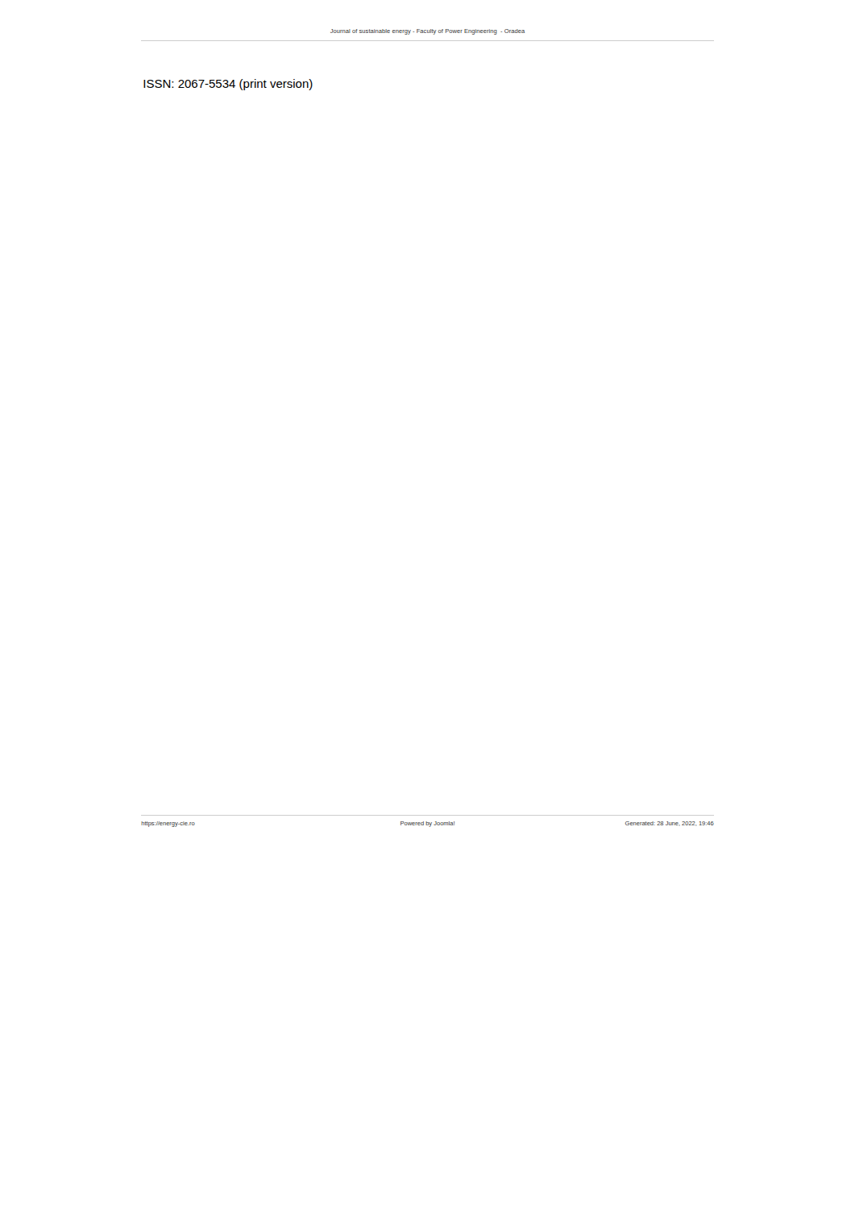Journal of sustainable energy - Faculty of Power Engineering - Oradea
ISSN: 2067-5534 (print version)
https://energy-cie.ro
Powered by Joomla!
Generated: 28 June, 2022, 19:46